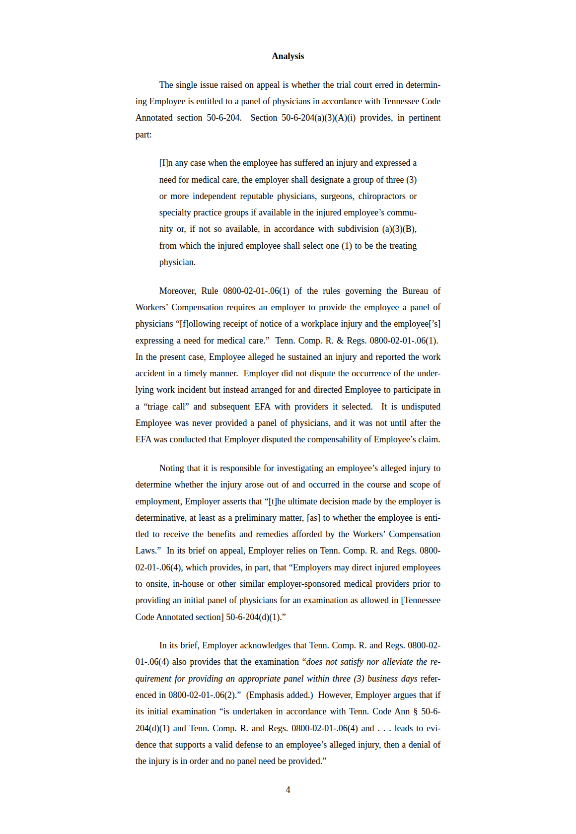Analysis
The single issue raised on appeal is whether the trial court erred in determining Employee is entitled to a panel of physicians in accordance with Tennessee Code Annotated section 50-6-204. Section 50-6-204(a)(3)(A)(i) provides, in pertinent part:
[I]n any case when the employee has suffered an injury and expressed a need for medical care, the employer shall designate a group of three (3) or more independent reputable physicians, surgeons, chiropractors or specialty practice groups if available in the injured employee’s community or, if not so available, in accordance with subdivision (a)(3)(B), from which the injured employee shall select one (1) to be the treating physician.
Moreover, Rule 0800-02-01-.06(1) of the rules governing the Bureau of Workers’ Compensation requires an employer to provide the employee a panel of physicians “[f]ollowing receipt of notice of a workplace injury and the employee[’s] expressing a need for medical care.” Tenn. Comp. R. & Regs. 0800-02-01-.06(1). In the present case, Employee alleged he sustained an injury and reported the work accident in a timely manner. Employer did not dispute the occurrence of the underlying work incident but instead arranged for and directed Employee to participate in a “triage call” and subsequent EFA with providers it selected. It is undisputed Employee was never provided a panel of physicians, and it was not until after the EFA was conducted that Employer disputed the compensability of Employee’s claim.
Noting that it is responsible for investigating an employee’s alleged injury to determine whether the injury arose out of and occurred in the course and scope of employment, Employer asserts that “[t]he ultimate decision made by the employer is determinative, at least as a preliminary matter, [as] to whether the employee is entitled to receive the benefits and remedies afforded by the Workers’ Compensation Laws.” In its brief on appeal, Employer relies on Tenn. Comp. R. and Regs. 0800-02-01-.06(4), which provides, in part, that “Employers may direct injured employees to onsite, in-house or other similar employer-sponsored medical providers prior to providing an initial panel of physicians for an examination as allowed in [Tennessee Code Annotated section] 50-6-204(d)(1).”
In its brief, Employer acknowledges that Tenn. Comp. R. and Regs. 0800-02-01-.06(4) also provides that the examination “does not satisfy nor alleviate the requirement for providing an appropriate panel within three (3) business days referenced in 0800-02-01-.06(2).” (Emphasis added.) However, Employer argues that if its initial examination “is undertaken in accordance with Tenn. Code Ann § 50-6-204(d)(1) and Tenn. Comp. R. and Regs. 0800-02-01-.06(4) and . . . leads to evidence that supports a valid defense to an employee’s alleged injury, then a denial of the injury is in order and no panel need be provided.”
4